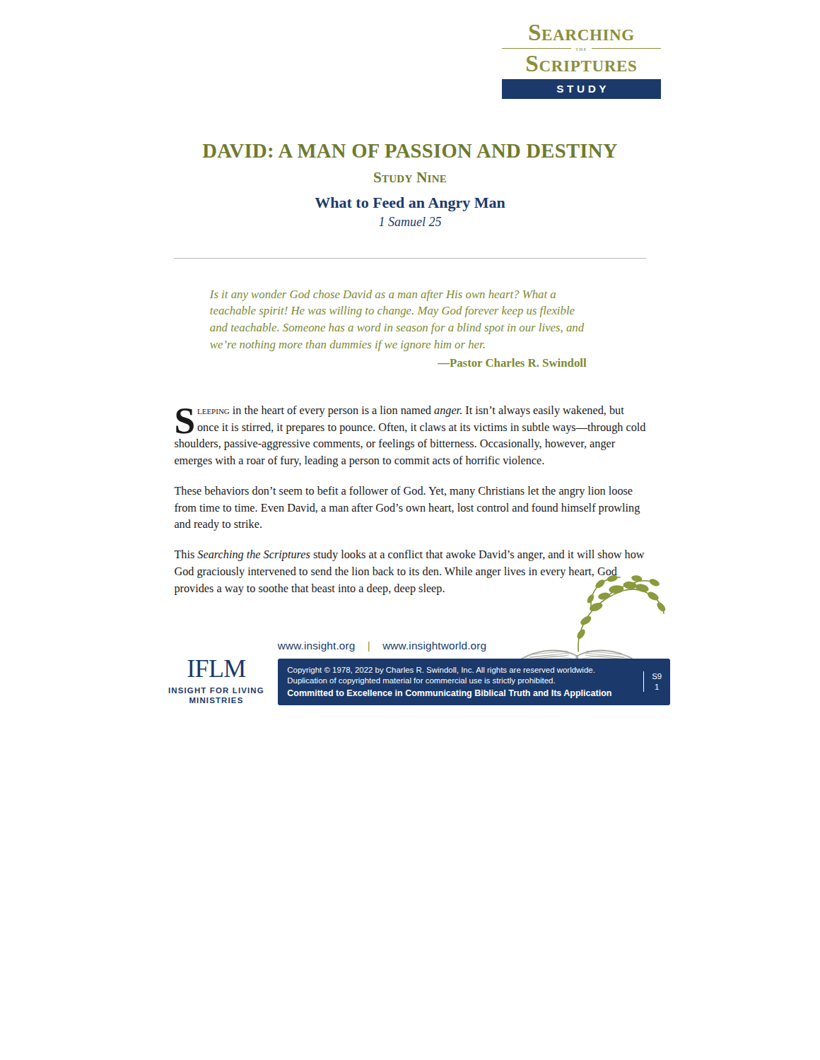Searching
the
Scriptures
STUDY
David: A Man of Passion and Destiny
Study Nine
What to Feed an Angry Man
1 Samuel 25
Is it any wonder God chose David as a man after His own heart? What a teachable spirit! He was willing to change. May God forever keep us flexible and teachable. Someone has a word in season for a blind spot in our lives, and we’re nothing more than dummies if we ignore him or her. —Pastor Charles R. Swindoll
Sleeping in the heart of every person is a lion named anger. It isn’t always easily wakened, but once it is stirred, it prepares to pounce. Often, it claws at its victims in subtle ways—through cold shoulders, passive-aggressive comments, or feelings of bitterness. Occasionally, however, anger emerges with a roar of fury, leading a person to commit acts of horrific violence.
These behaviors don’t seem to befit a follower of God. Yet, many Christians let the angry lion loose from time to time. Even David, a man after God’s own heart, lost control and found himself prowling and ready to strike.
This Searching the Scriptures study looks at a conflict that awoke David’s anger, and it will show how God graciously intervened to send the lion back to its den. While anger lives in every heart, God provides a way to soothe that beast into a deep, deep sleep.
www.insight.org|www.insightworld.org
IFLM
INSIGHT FOR LIVING
MINISTRIES
Copyright © 1978, 2022 by Charles R. Swindoll, Inc. All rights are reserved worldwide.
Duplication of copyrighted material for commercial use is strictly prohibited. Committed to Excellence in Communicating Biblical Truth and Its Application
S9
1